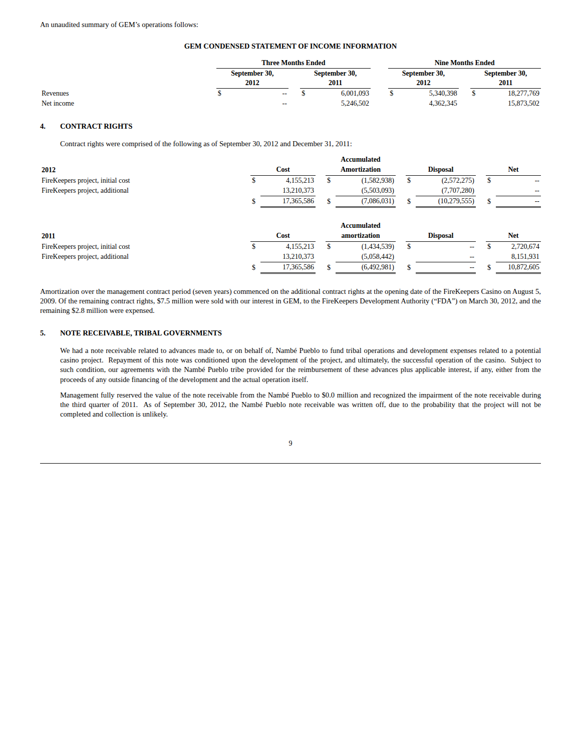An unaudited summary of GEM’s operations follows:
GEM CONDENSED STATEMENT OF INCOME INFORMATION
| | Three Months Ended | | Nine Months Ended |
| | September 30, 2012 | | September 30, 2011 | | September 30, 2012 | | September 30, 2011 |
| Revenues | $ | -- | | $ | 6,001,093 | | $ | 5,340,398 | | $ | 18,277,769 |
| Net income | | -- | | | 5,246,502 | | | 4,362,345 | | | 15,873,502 |
4. CONTRACT RIGHTS
Contract rights were comprised of the following as of September 30, 2012 and December 31, 2011:
| | | | | Accumulated | | | | |
| 2012 | | Cost | | Amortization | | Disposal | | Net |
| FireKeepers project, initial cost | | $ | 4,155,213 | | $ | (1,582,938) | | $ | (2,572,275) | | $ | -- |
| FireKeepers project, additional | | | 13,210,373 | | | (5,503,093) | | | (7,707,280) | | | -- |
| | | $ | 17,365,586 | | $ | (7,086,031) | | $ | (10,279,555) | | $ | -- |
| | | | | Accumulated | | | | |
| 2011 | | Cost | | amortization | | Disposal | | Net |
| FireKeepers project, initial cost | | $ | 4,155,213 | | $ | (1,434,539) | | $ | -- | | $ | 2,720,674 |
| FireKeepers project, additional | | | 13,210,373 | | | (5,058,442) | | | -- | | | 8,151,931 |
| | | $ | 17,365,586 | | $ | (6,492,981) | | $ | -- | | $ | 10,872,605 |
Amortization over the management contract period (seven years) commenced on the additional contract rights at the opening date of the FireKeepers Casino on August 5, 2009. Of the remaining contract rights, $7.5 million were sold with our interest in GEM, to the FireKeepers Development Authority (“FDA”) on March 30, 2012, and the remaining $2.8 million were expensed.
5. NOTE RECEIVABLE, TRIBAL GOVERNMENTS
We had a note receivable related to advances made to, or on behalf of, Nambé Pueblo to fund tribal operations and development expenses related to a potential casino project. Repayment of this note was conditioned upon the development of the project, and ultimately, the successful operation of the casino. Subject to such condition, our agreements with the Nambé Pueblo tribe provided for the reimbursement of these advances plus applicable interest, if any, either from the proceeds of any outside financing of the development and the actual operation itself.
Management fully reserved the value of the note receivable from the Nambé Pueblo to $0.0 million and recognized the impairment of the note receivable during the third quarter of 2011. As of September 30, 2012, the Nambé Pueblo note receivable was written off, due to the probability that the project will not be completed and collection is unlikely.
9